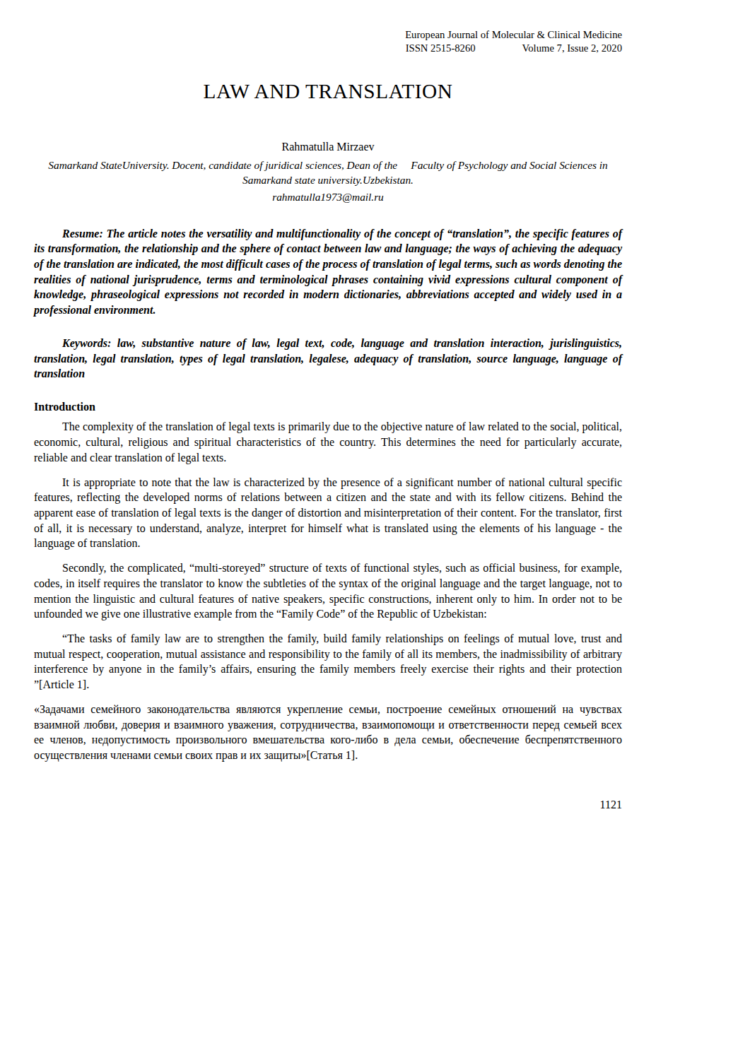European Journal of Molecular & Clinical Medicine
ISSN 2515-8260 Volume 7, Issue 2, 2020
LAW AND TRANSLATION
Rahmatulla Mirzaev
Samarkand StateUniversity. Docent, candidate of juridical sciences, Dean of the Faculty of Psychology and Social Sciences in Samarkand state university.Uzbekistan.
rahmatulla1973@mail.ru
Resume: The article notes the versatility and multifunctionality of the concept of “translation”, the specific features of its transformation, the relationship and the sphere of contact between law and language; the ways of achieving the adequacy of the translation are indicated, the most difficult cases of the process of translation of legal terms, such as words denoting the realities of national jurisprudence, terms and terminological phrases containing vivid expressions cultural component of knowledge, phraseological expressions not recorded in modern dictionaries, abbreviations accepted and widely used in a professional environment.
Keywords: law, substantive nature of law, legal text, code, language and translation interaction, jurislinguistics, translation, legal translation, types of legal translation, legalese, adequacy of translation, source language, language of translation
Introduction
The complexity of the translation of legal texts is primarily due to the objective nature of law related to the social, political, economic, cultural, religious and spiritual characteristics of the country. This determines the need for particularly accurate, reliable and clear translation of legal texts.
It is appropriate to note that the law is characterized by the presence of a significant number of national cultural specific features, reflecting the developed norms of relations between a citizen and the state and with its fellow citizens. Behind the apparent ease of translation of legal texts is the danger of distortion and misinterpretation of their content. For the translator, first of all, it is necessary to understand, analyze, interpret for himself what is translated using the elements of his language - the language of translation.
Secondly, the complicated, “multi-storeyed” structure of texts of functional styles, such as official business, for example, codes, in itself requires the translator to know the subtleties of the syntax of the original language and the target language, not to mention the linguistic and cultural features of native speakers, specific constructions, inherent only to him. In order not to be unfounded we give one illustrative example from the “Family Code” of the Republic of Uzbekistan:
“The tasks of family law are to strengthen the family, build family relationships on feelings of mutual love, trust and mutual respect, cooperation, mutual assistance and responsibility to the family of all its members, the inadmissibility of arbitrary interference by anyone in the family’s affairs, ensuring the family members freely exercise their rights and their protection ”[Article 1].
«Задачами семейного законодательства являются укрепление семьи, построение семейных отношений на чувствах взаимной любви, доверия и взаимного уважения, сотрудничества, взаимопомощи и ответственности перед семьей всех ее членов, недопустимость произвольного вмешательства кого-либо в дела семьи, обеспечение беспрепятственного осуществления членами семьи своих прав и их защиты»[Статья 1].
1121